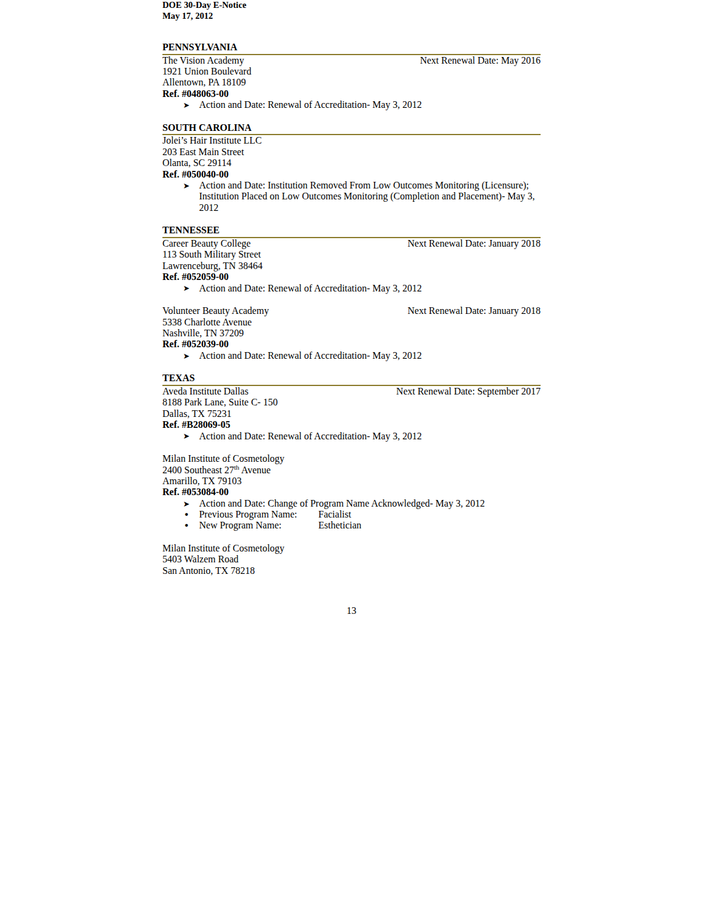DOE 30-Day E-Notice
May 17, 2012
PENNSYLVANIA
The Vision Academy Next Renewal Date: May 2016
1921 Union Boulevard
Allentown, PA 18109
Ref. #048063-00
Action and Date: Renewal of Accreditation- May 3, 2012
SOUTH CAROLINA
Jolei’s Hair Institute LLC
203 East Main Street
Olanta, SC 29114
Ref. #050040-00
Action and Date: Institution Removed From Low Outcomes Monitoring (Licensure); Institution Placed on Low Outcomes Monitoring (Completion and Placement)- May 3, 2012
TENNESSEE
Career Beauty College Next Renewal Date: January 2018
113 South Military Street
Lawrenceburg, TN 38464
Ref. #052059-00
Action and Date: Renewal of Accreditation- May 3, 2012
Volunteer Beauty Academy Next Renewal Date: January 2018
5338 Charlotte Avenue
Nashville, TN 37209
Ref. #052039-00
Action and Date: Renewal of Accreditation- May 3, 2012
TEXAS
Aveda Institute Dallas Next Renewal Date: September 2017
8188 Park Lane, Suite C- 150
Dallas, TX 75231
Ref. #B28069-05
Action and Date: Renewal of Accreditation- May 3, 2012
Milan Institute of Cosmetology
2400 Southeast 27th Avenue
Amarillo, TX 79103
Ref. #053084-00
Action and Date: Change of Program Name Acknowledged- May 3, 2012
Previous Program Name: Facialist
New Program Name: Esthetician
Milan Institute of Cosmetology
5403 Walzem Road
San Antonio, TX 78218
13